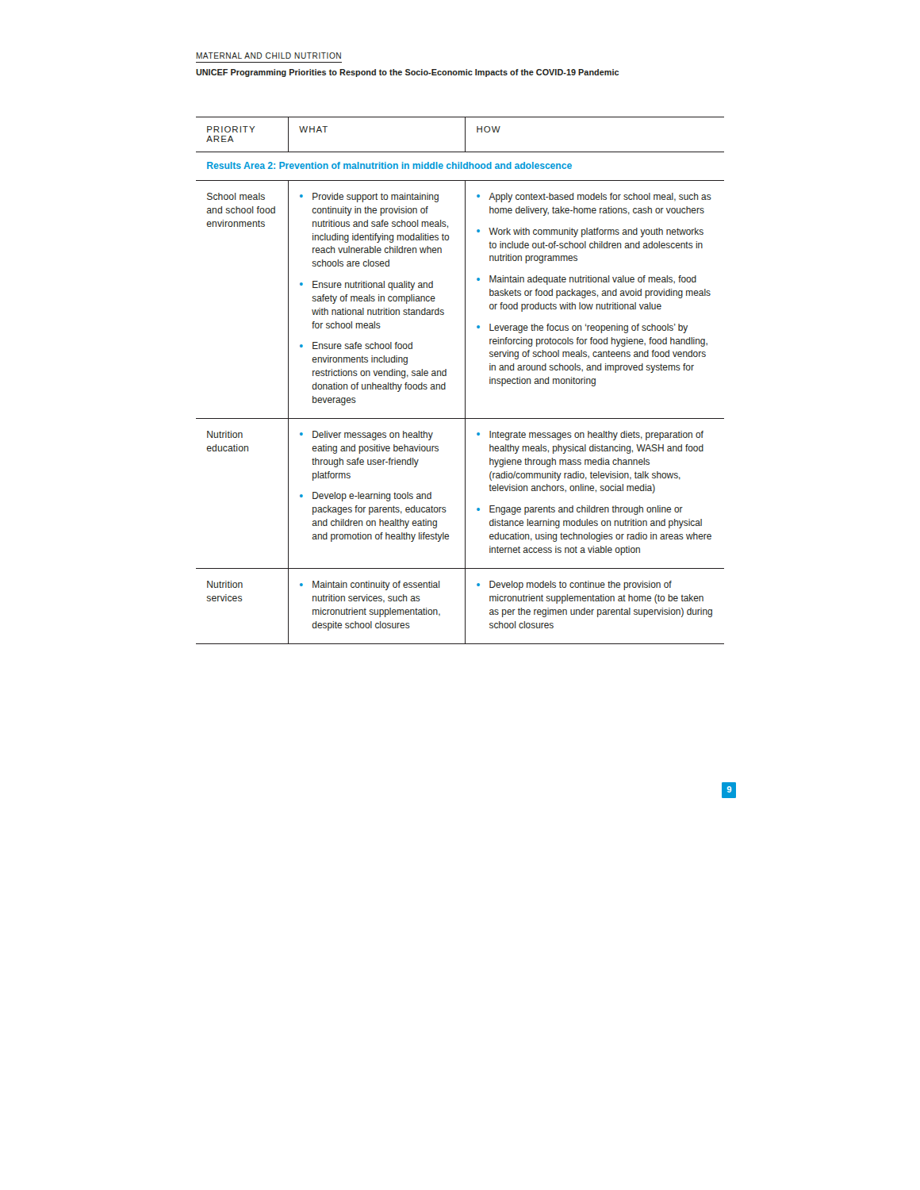Maternal and Child Nutrition
UNICEF Programming Priorities to Respond to the Socio-Economic Impacts of the COVID-19 Pandemic
| Priority Area | What | How |
| --- | --- | --- |
| Results Area 2: Prevention of malnutrition in middle childhood and adolescence |
| School meals and school food environments | Provide support to maintaining continuity in the provision of nutritious and safe school meals, including identifying modalities to reach vulnerable children when schools are closed Ensure nutritional quality and safety of meals in compliance with national nutrition standards for school meals Ensure safe school food environments including restrictions on vending, sale and donation of unhealthy foods and beverages | Apply context-based models for school meal, such as home delivery, take-home rations, cash or vouchers Work with community platforms and youth networks to include out-of-school children and adolescents in nutrition programmes Maintain adequate nutritional value of meals, food baskets or food packages, and avoid providing meals or food products with low nutritional value Leverage the focus on ‘reopening of schools’ by reinforcing protocols for food hygiene, food handling, serving of school meals, canteens and food vendors in and around schools, and improved systems for inspection and monitoring |
| Nutrition education | Deliver messages on healthy eating and positive behaviours through safe user-friendly platforms Develop e-learning tools and packages for parents, educators and children on healthy eating and promotion of healthy lifestyle | Integrate messages on healthy diets, preparation of healthy meals, physical distancing, WASH and food hygiene through mass media channels (radio/community radio, television, talk shows, television anchors, online, social media) Engage parents and children through online or distance learning modules on nutrition and physical education, using technologies or radio in areas where internet access is not a viable option |
| Nutrition services | Maintain continuity of essential nutrition services, such as micronutrient supplementation, despite school closures | Develop models to continue the provision of micronutrient supplementation at home (to be taken as per the regimen under parental supervision) during school closures |
9